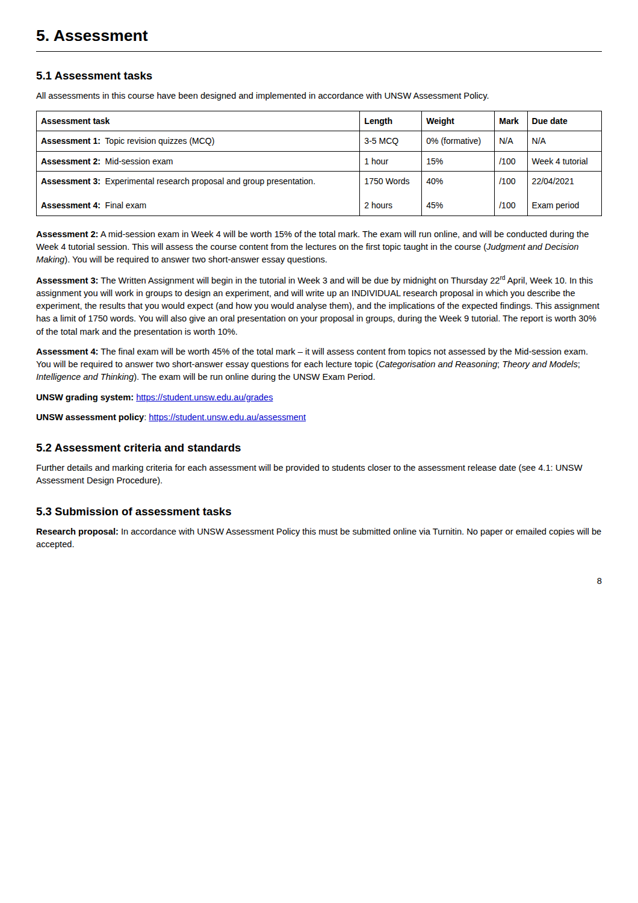5. Assessment
5.1 Assessment tasks
All assessments in this course have been designed and implemented in accordance with UNSW Assessment Policy.
| Assessment task | Length | Weight | Mark | Due date |
| --- | --- | --- | --- | --- |
| Assessment 1: Topic revision quizzes (MCQ) | 3-5 MCQ | 0% (formative) | N/A | N/A |
| Assessment 2: Mid-session exam | 1 hour | 15% | /100 | Week 4 tutorial |
| Assessment 3: Experimental research proposal and group presentation. Assessment 4: Final exam | 1750 Words 2 hours | 40% 45% | /100 /100 | 22/04/2021 Exam period |
Assessment 2: A mid-session exam in Week 4 will be worth 15% of the total mark. The exam will run online, and will be conducted during the Week 4 tutorial session. This will assess the course content from the lectures on the first topic taught in the course (Judgment and Decision Making). You will be required to answer two short-answer essay questions.
Assessment 3: The Written Assignment will begin in the tutorial in Week 3 and will be due by midnight on Thursday 22rd April, Week 10. In this assignment you will work in groups to design an experiment, and will write up an INDIVIDUAL research proposal in which you describe the experiment, the results that you would expect (and how you would analyse them), and the implications of the expected findings. This assignment has a limit of 1750 words. You will also give an oral presentation on your proposal in groups, during the Week 9 tutorial. The report is worth 30% of the total mark and the presentation is worth 10%.
Assessment 4: The final exam will be worth 45% of the total mark – it will assess content from topics not assessed by the Mid-session exam. You will be required to answer two short-answer essay questions for each lecture topic (Categorisation and Reasoning; Theory and Models; Intelligence and Thinking). The exam will be run online during the UNSW Exam Period.
UNSW grading system: https://student.unsw.edu.au/grades
UNSW assessment policy: https://student.unsw.edu.au/assessment
5.2 Assessment criteria and standards
Further details and marking criteria for each assessment will be provided to students closer to the assessment release date (see 4.1: UNSW Assessment Design Procedure).
5.3 Submission of assessment tasks
Research proposal: In accordance with UNSW Assessment Policy this must be submitted online via Turnitin. No paper or emailed copies will be accepted.
8